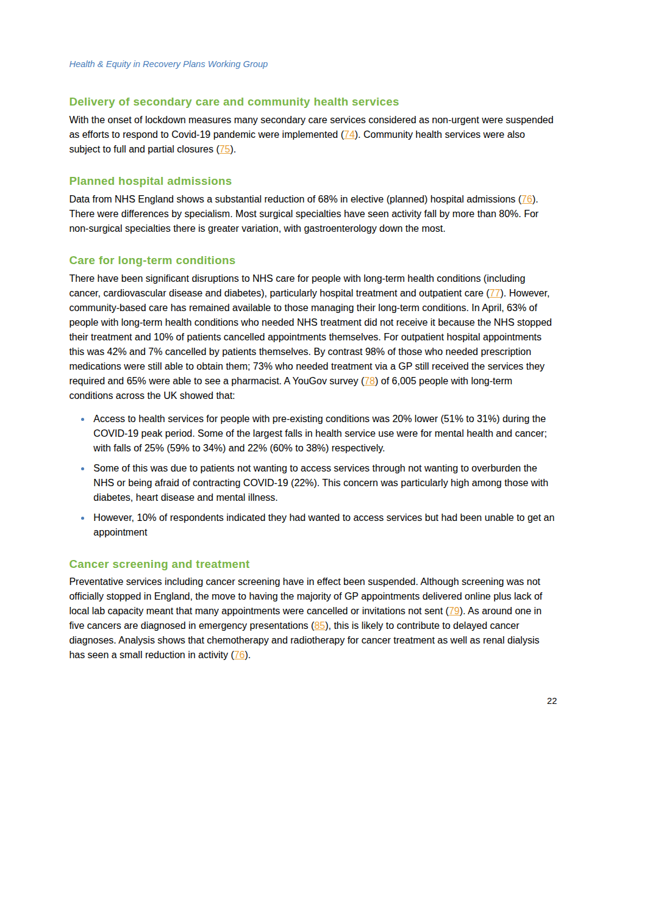Health & Equity in Recovery Plans Working Group
Delivery of secondary care and community health services
With the onset of lockdown measures many secondary care services considered as non-urgent were suspended as efforts to respond to Covid-19 pandemic were implemented (74). Community health services were also subject to full and partial closures (75).
Planned hospital admissions
Data from NHS England shows a substantial reduction of 68% in elective (planned) hospital admissions (76). There were differences by specialism. Most surgical specialties have seen activity fall by more than 80%. For non-surgical specialties there is greater variation, with gastroenterology down the most.
Care for long-term conditions
There have been significant disruptions to NHS care for people with long-term health conditions (including cancer, cardiovascular disease and diabetes), particularly hospital treatment and outpatient care (77). However, community-based care has remained available to those managing their long-term conditions. In April, 63% of people with long-term health conditions who needed NHS treatment did not receive it because the NHS stopped their treatment and 10% of patients cancelled appointments themselves. For outpatient hospital appointments this was 42% and 7% cancelled by patients themselves. By contrast 98% of those who needed prescription medications were still able to obtain them; 73% who needed treatment via a GP still received the services they required and 65% were able to see a pharmacist. A YouGov survey (78) of 6,005 people with long-term conditions across the UK showed that:
Access to health services for people with pre-existing conditions was 20% lower (51% to 31%) during the COVID-19 peak period. Some of the largest falls in health service use were for mental health and cancer; with falls of 25% (59% to 34%) and 22% (60% to 38%) respectively.
Some of this was due to patients not wanting to access services through not wanting to overburden the NHS or being afraid of contracting COVID-19 (22%). This concern was particularly high among those with diabetes, heart disease and mental illness.
However, 10% of respondents indicated they had wanted to access services but had been unable to get an appointment
Cancer screening and treatment
Preventative services including cancer screening have in effect been suspended. Although screening was not officially stopped in England, the move to having the majority of GP appointments delivered online plus lack of local lab capacity meant that many appointments were cancelled or invitations not sent (79). As around one in five cancers are diagnosed in emergency presentations (85), this is likely to contribute to delayed cancer diagnoses. Analysis shows that chemotherapy and radiotherapy for cancer treatment as well as renal dialysis has seen a small reduction in activity (76).
22